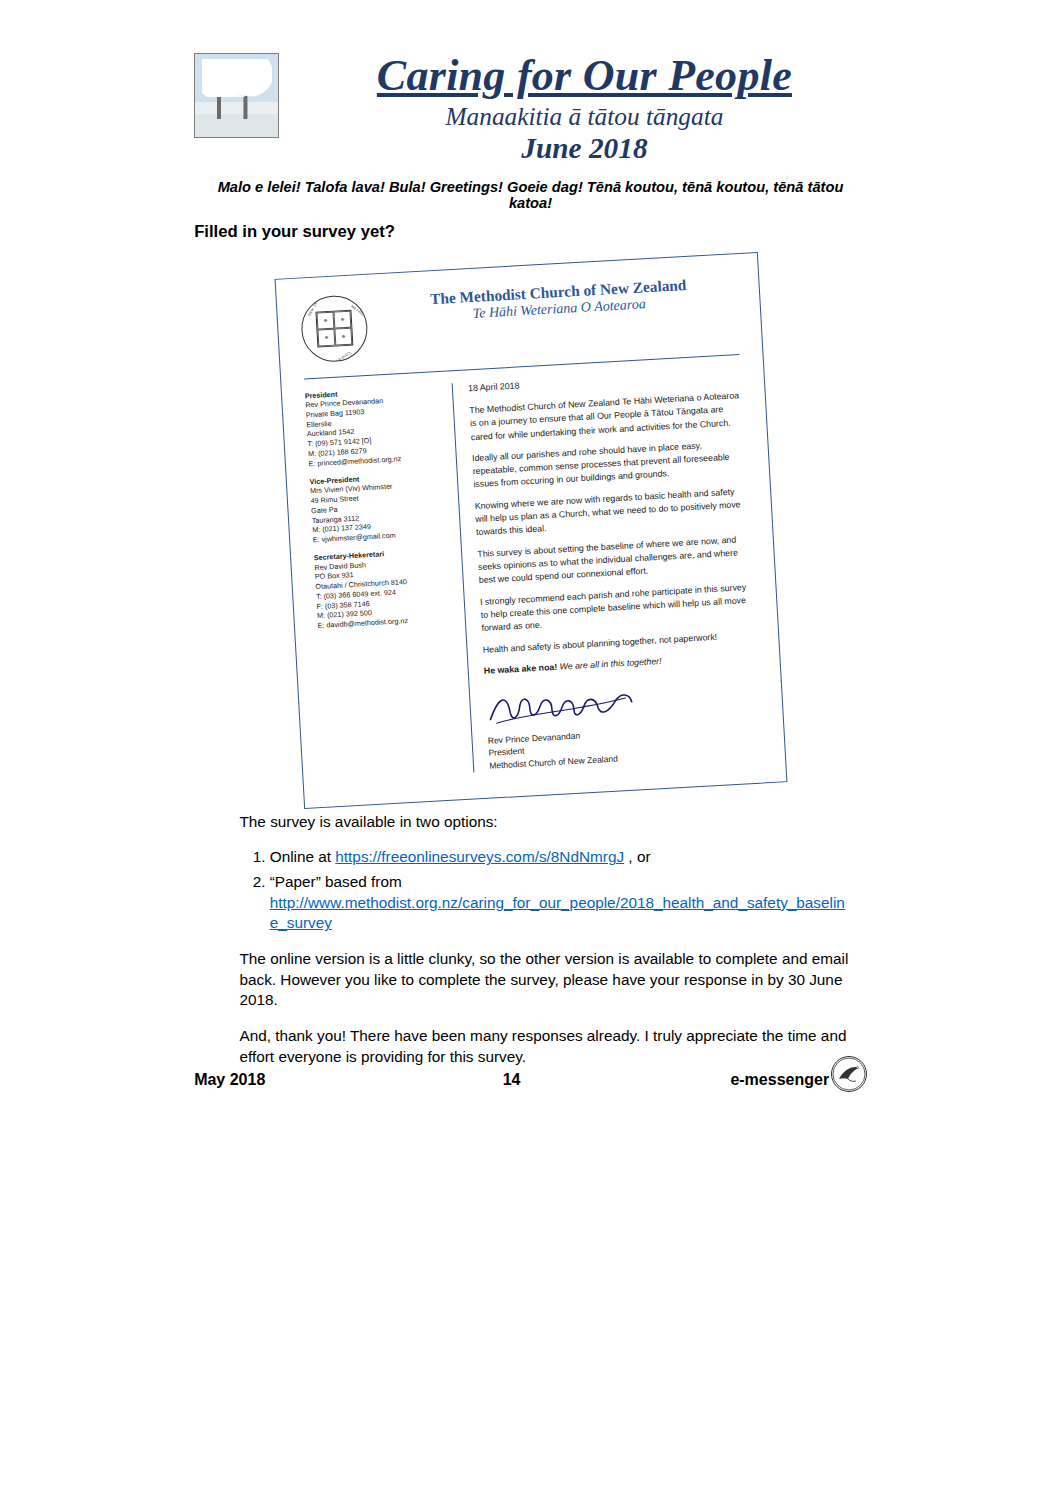Caring for Our People
Manaakitia ā tātou tāngata
June 2018
Malo e lelei! Talofa lava! Bula! Greetings! Goeie dag! Tēnā koutou, tēnā koutou, tēnā tātou katoa!
Filled in your survey yet?
NEW ZEALAND METHODIST CONFERENCE
✠
✠
✠
✠
The Methodist Church of New Zealand
Te Hāhi Weteriana O Aotearoa
President
Rev Prince Devanandan
Private Bag 11903
Ellerslie
Auckland 1542
T: (09) 571 9142 [O]
M: (021) 168 6279
E: princed@methodist.org.nz
Vice-President
Mrs Vivien (Viv) Whimster
49 Rimu Street
Gate Pa
Tauranga 3112
M: (021) 137 2349
E: vjwhimster@gmail.com
Secretary-Hekeretari
Rev David Bush
PO Box 931
Otautahi / Christchurch 8140
T: (03) 366 6049 ext. 924
F: (03) 358 7146
M: (021) 392 500
E: davidb@methodist.org.nz
18 April 2018
The Methodist Church of New Zealand Te Hāhi Weteriana o Aotearoa is on a journey to ensure that all Our People ā Tātou Tāngata are cared for while undertaking their work and activities for the Church.
Ideally all our parishes and rohe should have in place easy, repeatable, common sense processes that prevent all foreseeable issues from occuring in our buildings and grounds.
Knowing where we are now with regards to basic health and safety will help us plan as a Church, what we need to do to positively move towards this ideal.
This survey is about setting the baseline of where we are now, and seeks opinions as to what the individual challenges are, and where best we could spend our connexional effort.
I strongly recommend each parish and rohe participate in this survey to help create this one complete baseline which will help us all move forward as one.
Health and safety is about planning together, not paperwork!
He waka ake noa! We are all in this together!
Rev Prince Devanandan
President
Methodist Church of New Zealand
The survey is available in two options:
Online at https://freeonlinesurveys.com/s/8NdNmrgJ , or
“Paper” based from
http://www.methodist.org.nz/caring_for_our_people/2018_health_and_safety_baseline_survey
The online version is a little clunky, so the other version is available to complete and email back. However you like to complete the survey, please have your response in by 30 June 2018.
And, thank you! There have been many responses already. I truly appreciate the time and effort everyone is providing for this survey.
May 2018
14
e-messenger